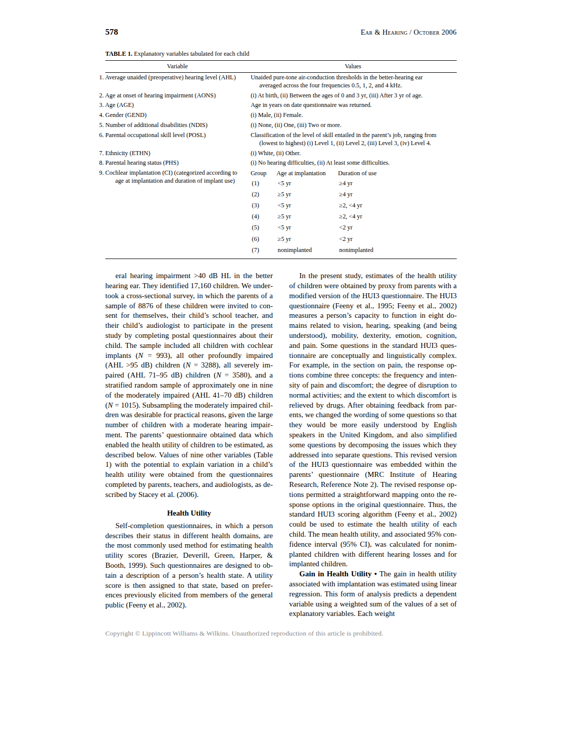578
Ear & Hearing / October 2006
TABLE 1. Explanatory variables tabulated for each child
| Variable | Values |
| --- | --- |
| 1. Average unaided (preoperative) hearing level (AHL) | Unaided pure-tone air-conduction thresholds in the better-hearing ear averaged across the four frequencies 0.5, 1, 2, and 4 kHz. |
| 2. Age at onset of hearing impairment (AONS) | (i) At birth, (ii) Between the ages of 0 and 3 yr, (iii) After 3 yr of age. |
| 3. Age (AGE) | Age in years on date questionnaire was returned. |
| 4. Gender (GEND) | (i) Male, (ii) Female. |
| 5. Number of additional disabilities (NDIS) | (i) None, (ii) One, (iii) Two or more. |
| 6. Parental occupational skill level (POSL) | Classification of the level of skill entailed in the parent’s job, ranging from (lowest to highest) (i) Level 1, (ii) Level 2, (iii) Level 3, (iv) Level 4. |
| 7. Ethnicity (ETHN) | (i) White, (ii) Other. |
| 8. Parental hearing status (PHS) | (i) No hearing difficulties, (ii) At least some difficulties. |
| 9. Cochlear implantation (CI) (categorized according to age at implantation and duration of implant use) | / Group / Age at implantation / Duration of use / / --- / --- / --- / / (1) / <5 yr / ≥4 yr / / (2) / ≥5 yr / ≥4 yr / / (3) / <5 yr / ≥2, <4 yr / / (4) / ≥5 yr / ≥2, <4 yr / / (5) / <5 yr / <2 yr / / (6) / ≥5 yr / <2 yr / / (7) / nonimplanted / nonimplanted / |
eral hearing impairment >40 dB HL in the better hearing ear. They identified 17,160 children. We undertook a cross-sectional survey, in which the parents of a sample of 8876 of these children were invited to consent for themselves, their child’s school teacher, and their child’s audiologist to participate in the present study by completing postal questionnaires about their child. The sample included all children with cochlear implants (N = 993), all other profoundly impaired (AHL >95 dB) children (N = 3288), all severely impaired (AHL 71–95 dB) children (N = 3580), and a stratified random sample of approximately one in nine of the moderately impaired (AHL 41–70 dB) children (N = 1015). Subsampling the moderately impaired children was desirable for practical reasons, given the large number of children with a moderate hearing impairment. The parents’ questionnaire obtained data which enabled the health utility of children to be estimated, as described below. Values of nine other variables (Table 1) with the potential to explain variation in a child’s health utility were obtained from the questionnaires completed by parents, teachers, and audiologists, as described by Stacey et al. (2006).
Health Utility
Self-completion questionnaires, in which a person describes their status in different health domains, are the most commonly used method for estimating health utility scores (Brazier, Deverill, Green, Harper, & Booth, 1999). Such questionnaires are designed to obtain a description of a person’s health state. A utility score is then assigned to that state, based on preferences previously elicited from members of the general public (Feeny et al., 2002).
In the present study, estimates of the health utility of children were obtained by proxy from parents with a modified version of the HUI3 questionnaire. The HUI3 questionnaire (Feeny et al., 1995; Feeny et al., 2002) measures a person’s capacity to function in eight domains related to vision, hearing, speaking (and being understood), mobility, dexterity, emotion, cognition, and pain. Some questions in the standard HUI3 questionnaire are conceptually and linguistically complex. For example, in the section on pain, the response options combine three concepts: the frequency and intensity of pain and discomfort; the degree of disruption to normal activities; and the extent to which discomfort is relieved by drugs. After obtaining feedback from parents, we changed the wording of some questions so that they would be more easily understood by English speakers in the United Kingdom, and also simplified some questions by decomposing the issues which they addressed into separate questions. This revised version of the HUI3 questionnaire was embedded within the parents’ questionnaire (MRC Institute of Hearing Research, Reference Note 2). The revised response options permitted a straightforward mapping onto the response options in the original questionnaire. Thus, the standard HUI3 scoring algorithm (Feeny et al., 2002) could be used to estimate the health utility of each child. The mean health utility, and associated 95% confidence interval (95% CI), was calculated for nonimplanted children with different hearing losses and for implanted children.
Gain in Health Utility • The gain in health utility associated with implantation was estimated using linear regression. This form of analysis predicts a dependent variable using a weighted sum of the values of a set of explanatory variables. Each weight
Copyright © Lippincott Williams & Wilkins. Unauthorized reproduction of this article is prohibited.